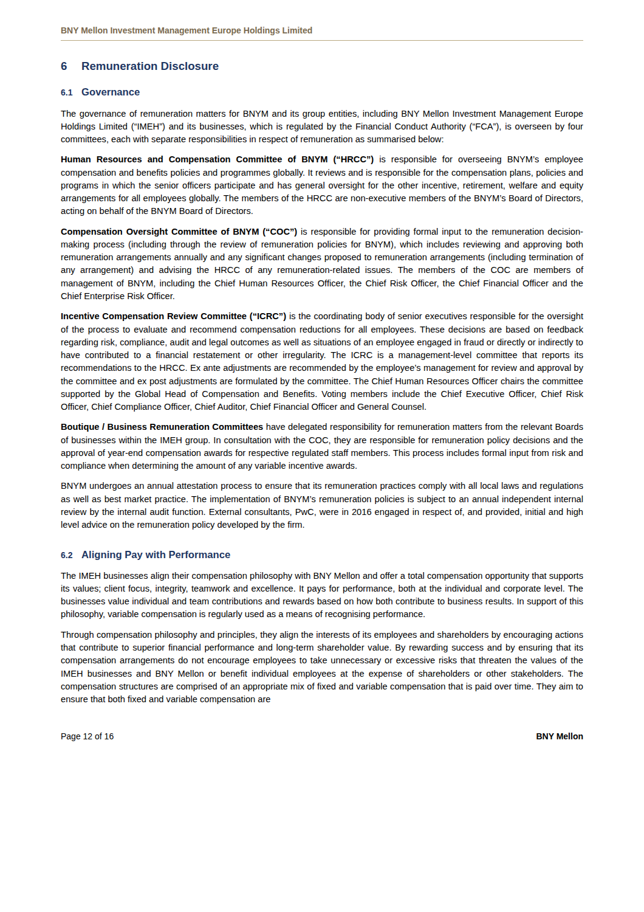BNY Mellon Investment Management Europe Holdings Limited
6 Remuneration Disclosure
6.1 Governance
The governance of remuneration matters for BNYM and its group entities, including BNY Mellon Investment Management Europe Holdings Limited (“IMEH”) and its businesses, which is regulated by the Financial Conduct Authority (“FCA”), is overseen by four committees, each with separate responsibilities in respect of remuneration as summarised below:
Human Resources and Compensation Committee of BNYM (“HRCC”) is responsible for overseeing BNYM’s employee compensation and benefits policies and programmes globally. It reviews and is responsible for the compensation plans, policies and programs in which the senior officers participate and has general oversight for the other incentive, retirement, welfare and equity arrangements for all employees globally. The members of the HRCC are non-executive members of the BNYM’s Board of Directors, acting on behalf of the BNYM Board of Directors.
Compensation Oversight Committee of BNYM (“COC”) is responsible for providing formal input to the remuneration decision-making process (including through the review of remuneration policies for BNYM), which includes reviewing and approving both remuneration arrangements annually and any significant changes proposed to remuneration arrangements (including termination of any arrangement) and advising the HRCC of any remuneration-related issues. The members of the COC are members of management of BNYM, including the Chief Human Resources Officer, the Chief Risk Officer, the Chief Financial Officer and the Chief Enterprise Risk Officer.
Incentive Compensation Review Committee (“ICRC”) is the coordinating body of senior executives responsible for the oversight of the process to evaluate and recommend compensation reductions for all employees. These decisions are based on feedback regarding risk, compliance, audit and legal outcomes as well as situations of an employee engaged in fraud or directly or indirectly to have contributed to a financial restatement or other irregularity. The ICRC is a management-level committee that reports its recommendations to the HRCC. Ex ante adjustments are recommended by the employee’s management for review and approval by the committee and ex post adjustments are formulated by the committee. The Chief Human Resources Officer chairs the committee supported by the Global Head of Compensation and Benefits. Voting members include the Chief Executive Officer, Chief Risk Officer, Chief Compliance Officer, Chief Auditor, Chief Financial Officer and General Counsel.
Boutique / Business Remuneration Committees have delegated responsibility for remuneration matters from the relevant Boards of businesses within the IMEH group. In consultation with the COC, they are responsible for remuneration policy decisions and the approval of year-end compensation awards for respective regulated staff members. This process includes formal input from risk and compliance when determining the amount of any variable incentive awards.
BNYM undergoes an annual attestation process to ensure that its remuneration practices comply with all local laws and regulations as well as best market practice. The implementation of BNYM’s remuneration policies is subject to an annual independent internal review by the internal audit function. External consultants, PwC, were in 2016 engaged in respect of, and provided, initial and high level advice on the remuneration policy developed by the firm.
6.2 Aligning Pay with Performance
The IMEH businesses align their compensation philosophy with BNY Mellon and offer a total compensation opportunity that supports its values; client focus, integrity, teamwork and excellence. It pays for performance, both at the individual and corporate level. The businesses value individual and team contributions and rewards based on how both contribute to business results. In support of this philosophy, variable compensation is regularly used as a means of recognising performance.
Through compensation philosophy and principles, they align the interests of its employees and shareholders by encouraging actions that contribute to superior financial performance and long-term shareholder value. By rewarding success and by ensuring that its compensation arrangements do not encourage employees to take unnecessary or excessive risks that threaten the values of the IMEH businesses and BNY Mellon or benefit individual employees at the expense of shareholders or other stakeholders. The compensation structures are comprised of an appropriate mix of fixed and variable compensation that is paid over time. They aim to ensure that both fixed and variable compensation are
Page 12 of 16
BNY Mellon